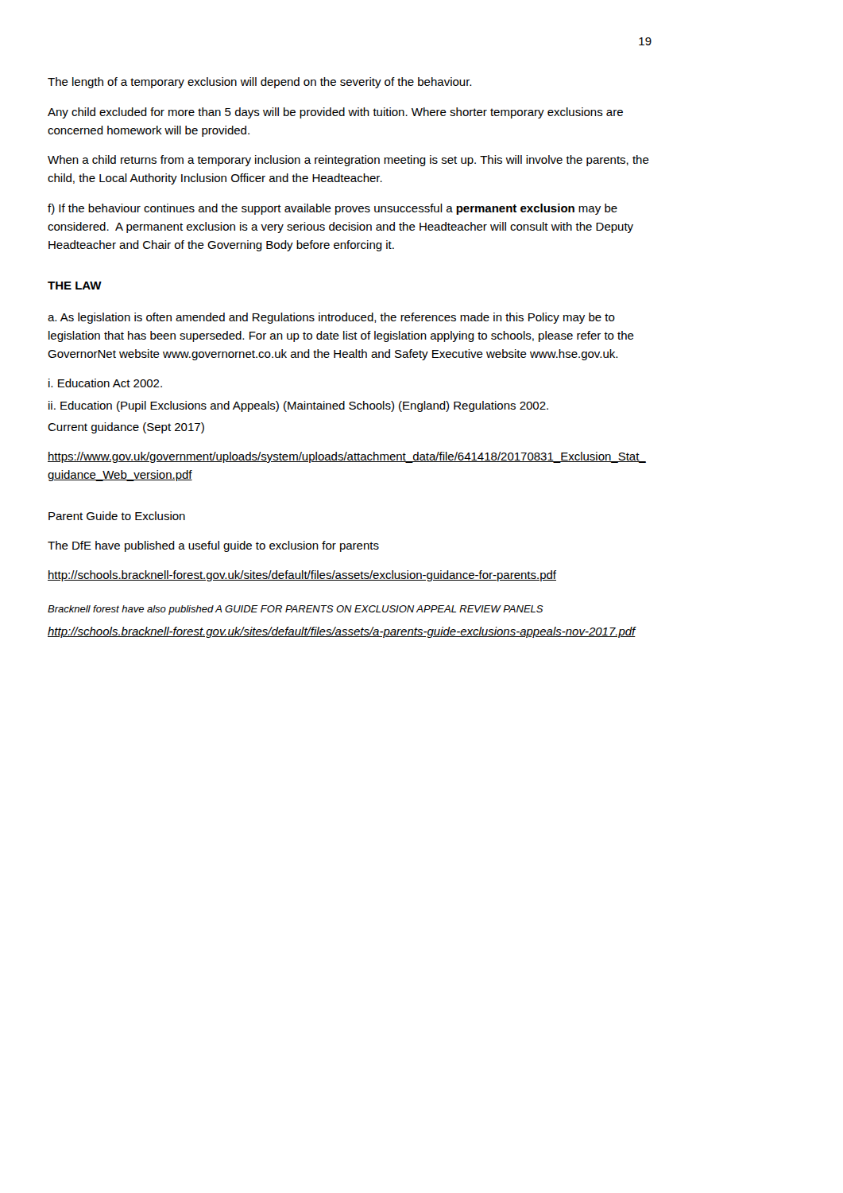19
The length of a temporary exclusion will depend on the severity of the behaviour.
Any child excluded for more than 5 days will be provided with tuition. Where shorter temporary exclusions are concerned homework will be provided.
When a child returns from a temporary inclusion a reintegration meeting is set up. This will involve the parents, the child, the Local Authority Inclusion Officer and the Headteacher.
f) If the behaviour continues and the support available proves unsuccessful a permanent exclusion may be considered. A permanent exclusion is a very serious decision and the Headteacher will consult with the Deputy Headteacher and Chair of the Governing Body before enforcing it.
THE LAW
a. As legislation is often amended and Regulations introduced, the references made in this Policy may be to legislation that has been superseded. For an up to date list of legislation applying to schools, please refer to the GovernorNet website www.governornet.co.uk and the Health and Safety Executive website www.hse.gov.uk.
i. Education Act 2002.
ii. Education (Pupil Exclusions and Appeals) (Maintained Schools) (England) Regulations 2002.
Current guidance (Sept 2017)
https://www.gov.uk/government/uploads/system/uploads/attachment_data/file/641418/20170831_Exclusion_Stat_guidance_Web_version.pdf
Parent Guide to Exclusion
The DfE have published a useful guide to exclusion for parents
http://schools.bracknell-forest.gov.uk/sites/default/files/assets/exclusion-guidance-for-parents.pdf
Bracknell forest have also published A GUIDE FOR PARENTS ON EXCLUSION APPEAL REVIEW PANELS
http://schools.bracknell-forest.gov.uk/sites/default/files/assets/a-parents-guide-exclusions-appeals-nov-2017.pdf